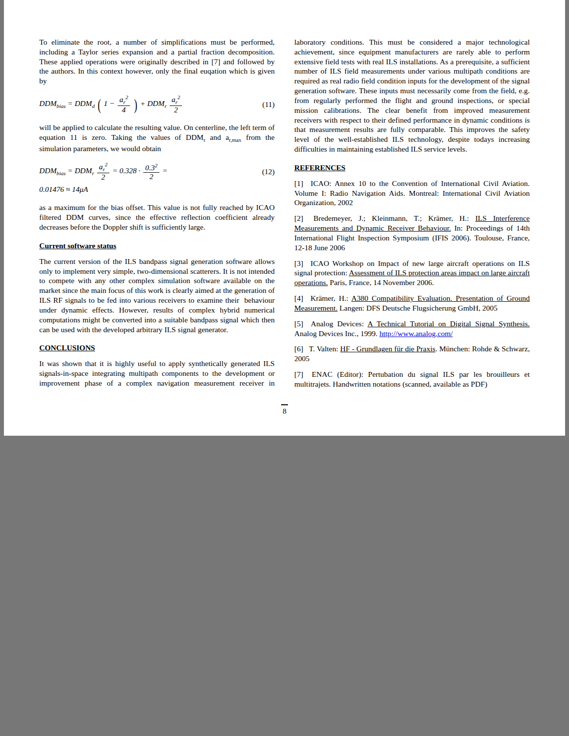To eliminate the root, a number of simplifications must be performed, including a Taylor series expansion and a partial fraction decomposition. These applied operations were originally described in [7] and followed by the authors. In this context however, only the final euqation which is given by
DDMbias = DDMd ( 1 − ar24 ) + DDMr ar22 (11)
will be applied to calculate the resulting value. On centerline, the left term of equation 11 is zero. Taking the values of DDMr and ar,max from the simulation parameters, we would obtain
DDMbias = DDMr ar22 = 0.328 · 0.322 = (12)
0.01476 ≈ 14μA
as a maximum for the bias offset. This value is not fully reached by ICAO filtered DDM curves, since the effective reflection coefficient already decreases before the Doppler shift is sufficiently large.
Current software status
The current version of the ILS bandpass signal generation software allows only to implement very simple, two-dimensional scatterers. It is not intended to compete with any other complex simulation software available on the market since the main focus of this work is clearly aimed at the generation of ILS RF signals to be fed into various receivers to examine their behaviour under dynamic effects. However, results of complex hybrid numerical computations might be converted into a suitable bandpass signal which then can be used with the developed arbitrary ILS signal generator.
CONCLUSIONS
It was shown that it is highly useful to apply synthetically generated ILS signals-in-space integrating multipath components to the development or improvement phase of a complex navigation measurement receiver in laboratory conditions. This must be considered a major technological achievement, since equipment manufacturers are rarely able to perform extensive field tests with real ILS installations. As a prerequisite, a sufficient number of ILS field measurements under various multipath conditions are required as real radio field condition inputs for the development of the signal generation software. These inputs must necessarily come from the field, e.g. from regularly performed the flight and ground inspections, or special mission calibrations. The clear benefit from improved measurement receivers with respect to their defined performance in dynamic conditions is that measurement results are fully comparable. This improves the safety level of the well-established ILS technology, despite todays increasing difficulties in maintaining established ILS service levels.
REFERENCES
[1] ICAO: Annex 10 to the Convention of International Civil Aviation. Volume I: Radio Navigation Aids. Montreal: International Civil Aviation Organization, 2002
[2] Bredemeyer, J.; Kleinmann, T.; Krämer, H.: ILS Interference Measurements and Dynamic Receiver Behaviour. In: Proceedings of 14th International Flight Inspection Symposium (IFIS 2006). Toulouse, France, 12-18 June 2006
[3] ICAO Workshop on Impact of new large aircraft operations on ILS signal protection: Assessment of ILS protection areas impact on large aircraft operations. Paris, France, 14 November 2006.
[4] Krämer, H.: A380 Compatibility Evaluation. Presentation of Ground Measurement. Langen: DFS Deutsche Flugsicherung GmbH, 2005
[5] Analog Devices: A Technical Tutorial on Digital Signal Synthesis. Analog Devices Inc., 1999. http://www.analog.com/
[6] T. Valten: HF - Grundlagen für die Praxis. München: Rohde & Schwarz, 2005
[7] ENAC (Editor): Pertubation du signal ILS par les brouilleurs et multitrajets. Handwritten notations (scanned, available as PDF)
8